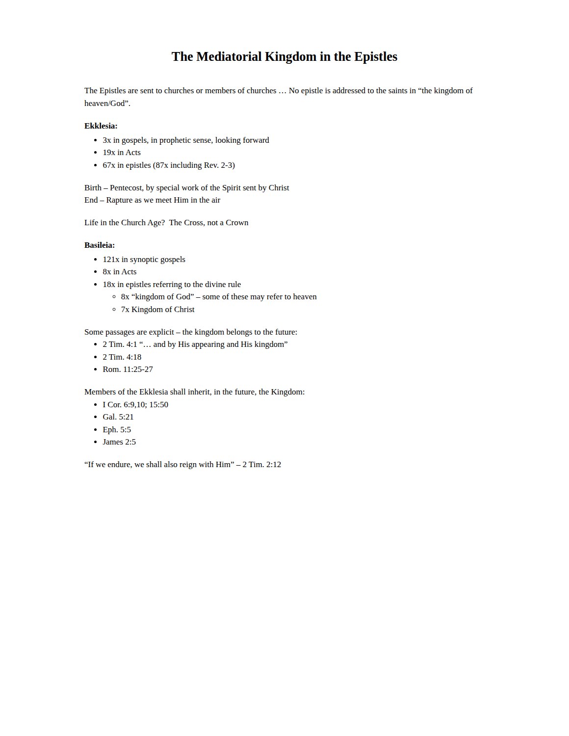The Mediatorial Kingdom in the Epistles
The Epistles are sent to churches or members of churches … No epistle is addressed to the saints in “the kingdom of heaven/God”.
Ekklesia:
3x in gospels, in prophetic sense, looking forward
19x in Acts
67x in epistles (87x including Rev. 2-3)
Birth – Pentecost, by special work of the Spirit sent by Christ
End – Rapture as we meet Him in the air
Life in the Church Age? The Cross, not a Crown
Basileia:
121x in synoptic gospels
8x in Acts
18x in epistles referring to the divine rule
8x “kingdom of God” – some of these may refer to heaven
7x Kingdom of Christ
Some passages are explicit – the kingdom belongs to the future:
2 Tim. 4:1 “… and by His appearing and His kingdom”
2 Tim. 4:18
Rom. 11:25-27
Members of the Ekklesia shall inherit, in the future, the Kingdom:
I Cor. 6:9,10; 15:50
Gal. 5:21
Eph. 5:5
James 2:5
“If we endure, we shall also reign with Him” – 2 Tim. 2:12